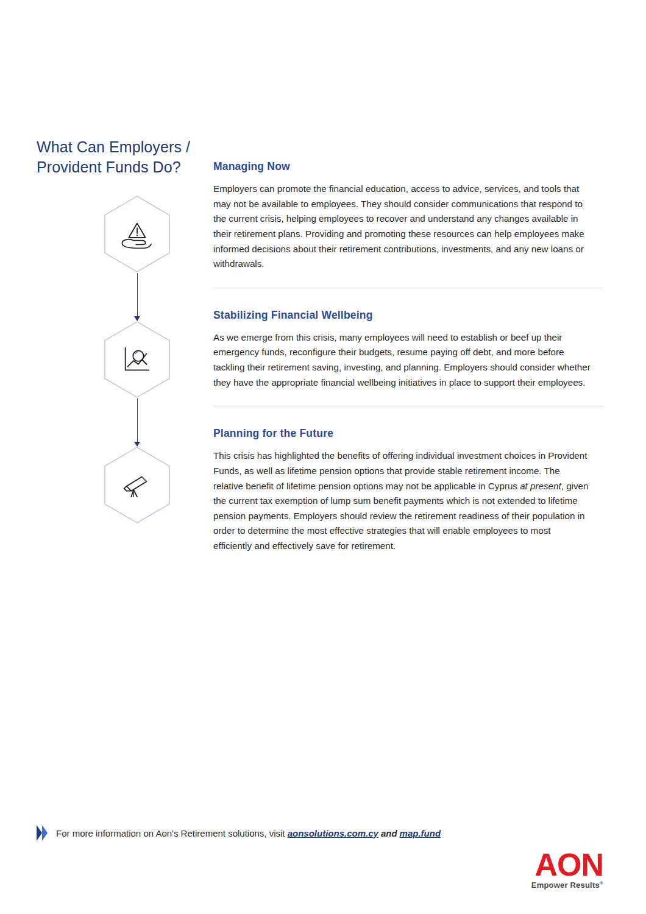What Can Employers /
Provident Funds Do?
Managing Now
Employers can promote the financial education, access to advice, services, and tools that may not be available to employees. They should consider communications that respond to the current crisis, helping employees to recover and understand any changes available in their retirement plans. Providing and promoting these resources can help employees make informed decisions about their retirement contributions, investments, and any new loans or withdrawals.
Stabilizing Financial Wellbeing
As we emerge from this crisis, many employees will need to establish or beef up their emergency funds, reconfigure their budgets, resume paying off debt, and more before tackling their retirement saving, investing, and planning. Employers should consider whether they have the appropriate financial wellbeing initiatives in place to support their employees.
Planning for the Future
This crisis has highlighted the benefits of offering individual investment choices in Provident Funds, as well as lifetime pension options that provide stable retirement income. The relative benefit of lifetime pension options may not be applicable in Cyprus at present, given the current tax exemption of lump sum benefit payments which is not extended to lifetime pension payments. Employers should review the retirement readiness of their population in order to determine the most effective strategies that will enable employees to most efficiently and effectively save for retirement.
For more information on Aon's Retirement solutions, visit aonsolutions.com.cy and map.fund
AON
Empower Results®